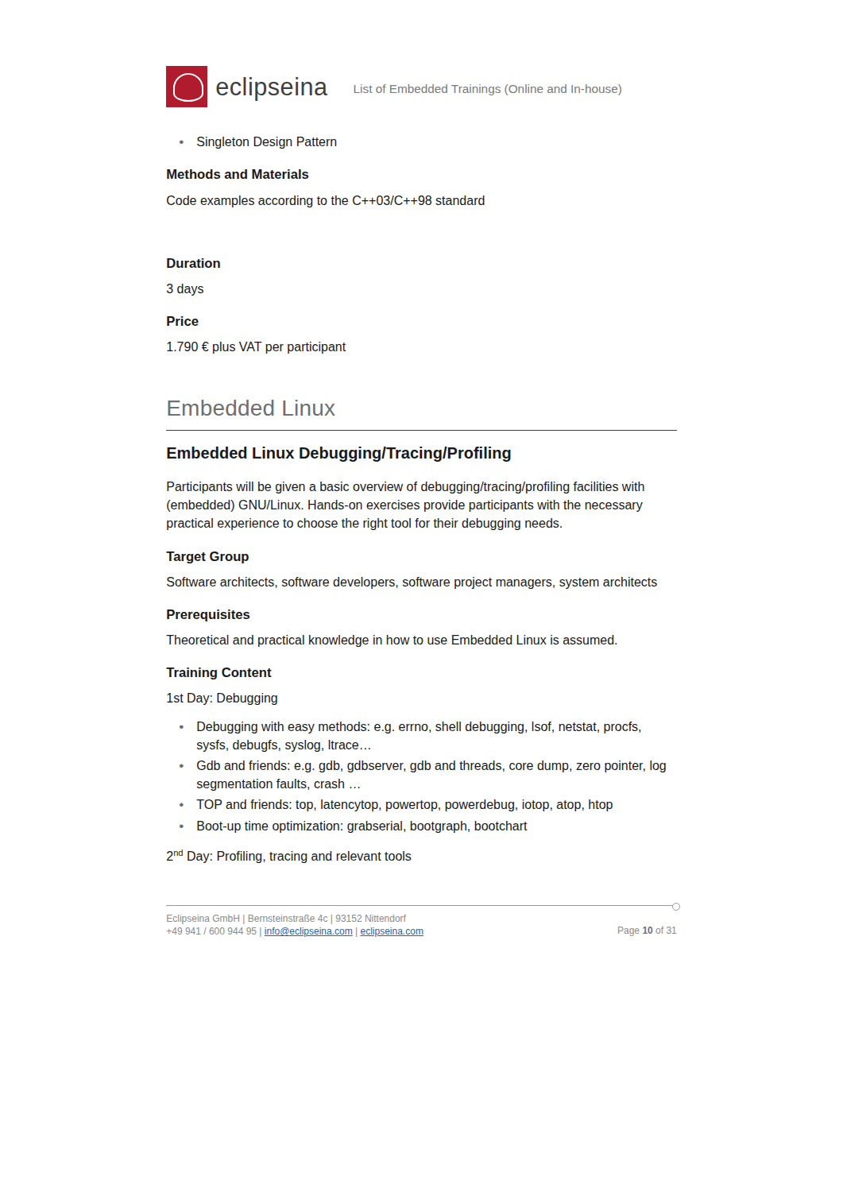eclipseina
List of Embedded Trainings (Online and In-house)
Singleton Design Pattern
Methods and Materials
Code examples according to the C++03/C++98 standard
Duration
3 days
Price
1.790 € plus VAT per participant
Embedded Linux
Embedded Linux Debugging/Tracing/Profiling
Participants will be given a basic overview of debugging/tracing/profiling facilities with (embedded) GNU/Linux. Hands-on exercises provide participants with the necessary practical experience to choose the right tool for their debugging needs.
Target Group
Software architects, software developers, software project managers, system architects
Prerequisites
Theoretical and practical knowledge in how to use Embedded Linux is assumed.
Training Content
1st Day: Debugging
Debugging with easy methods: e.g. errno, shell debugging, lsof, netstat, procfs, sysfs, debugfs, syslog, ltrace…
Gdb and friends: e.g. gdb, gdbserver, gdb and threads, core dump, zero pointer, log segmentation faults, crash …
TOP and friends: top, latencytop, powertop, powerdebug, iotop, atop, htop
Boot-up time optimization: grabserial, bootgraph, bootchart
2nd Day: Profiling, tracing and relevant tools
Eclipseina GmbH | Bernsteinstraße 4c | 93152 Nittendorf
+49 941 / 600 944 95 | info@eclipseina.com | eclipseina.com
Page 10 of 31